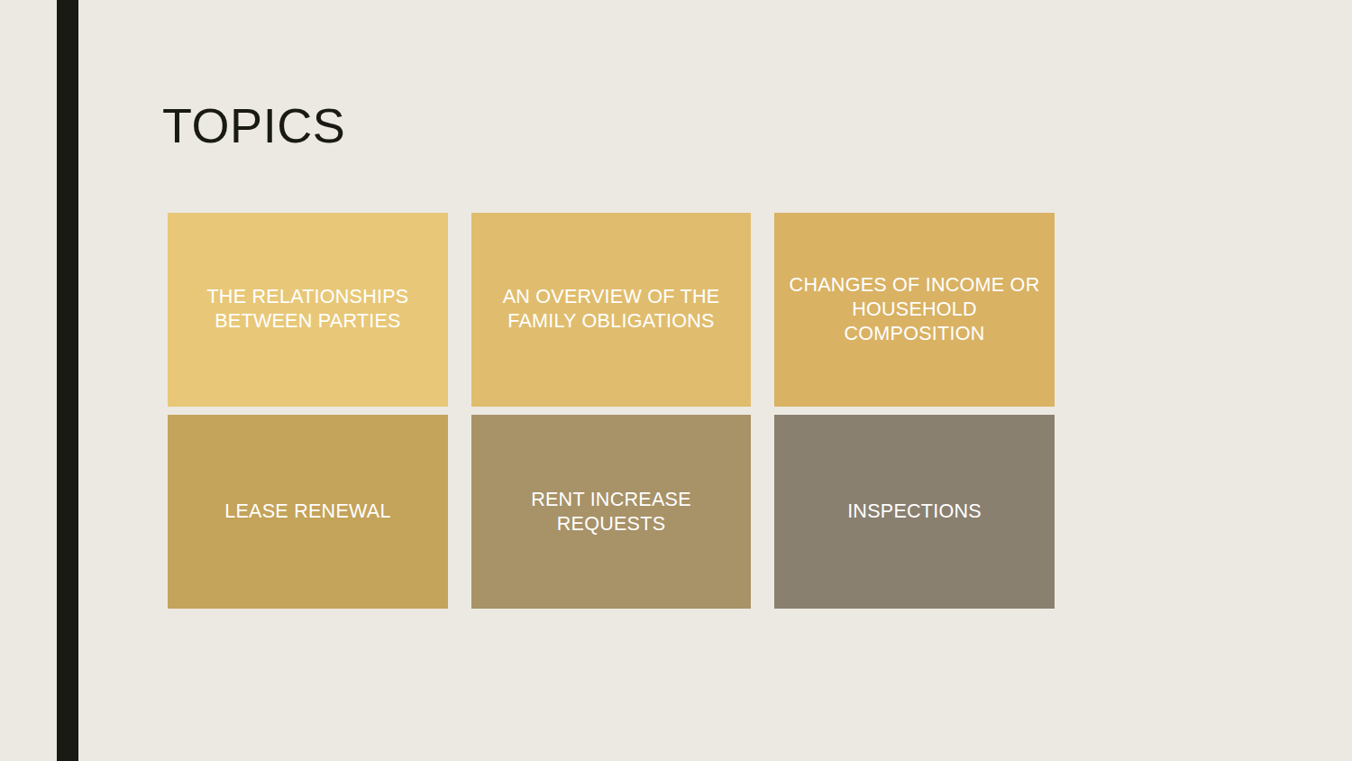TOPICS
The relationships between parties
An overview of the family obligations
Changes of income or household composition
Lease renewal
Rent increase requests
Inspections